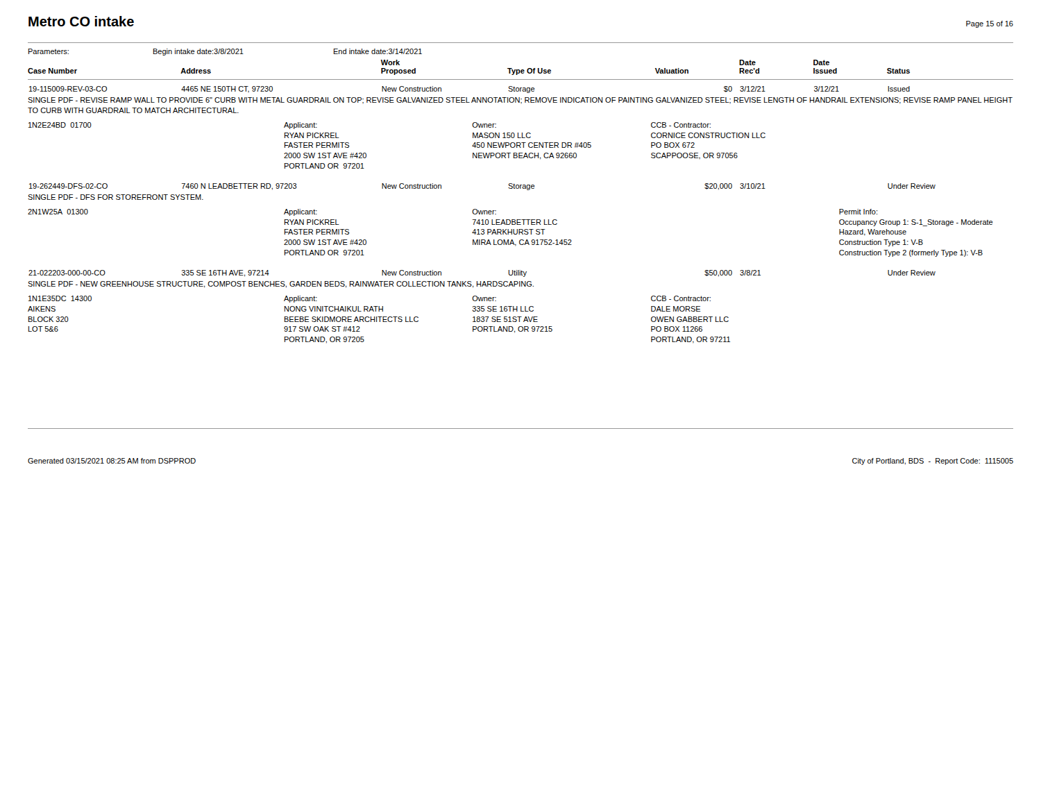Metro CO intake
Page 15 of 16
Parameters:
Begin intake date:3/8/2021
End intake date:3/14/2021
| Case Number | Address | Work Proposed | Type Of Use | Valuation | Date Rec'd | Date Issued | Status |
| --- | --- | --- | --- | --- | --- | --- | --- |
| 19-115009-REV-03-CO | 4465 NE 150TH CT, 97230 | New Construction | Storage | $0 | 3/12/21 | 3/12/21 | Issued |
SINGLE PDF - REVISE RAMP WALL TO PROVIDE 6" CURB WITH METAL GUARDRAIL ON TOP; REVISE GALVANIZED STEEL ANNOTATION; REMOVE INDICATION OF PAINTING GALVANIZED STEEL; REVISE LENGTH OF HANDRAIL EXTENSIONS; REVISE RAMP PANEL HEIGHT TO CURB WITH GUARDRAIL TO MATCH ARCHITECTURAL.
1N2E24BD 01700
Applicant:
RYAN PICKREL
FASTER PERMITS
2000 SW 1ST AVE #420
PORTLAND OR 97201
Owner:
MASON 150 LLC
450 NEWPORT CENTER DR #405
NEWPORT BEACH, CA 92660
CCB - Contractor:
CORNICE CONSTRUCTION LLC
PO BOX 672
SCAPPOOSE, OR 97056
| 19-262449-DFS-02-CO | 7460 N LEADBETTER RD, 97203 | New Construction | Storage | $20,000 | 3/10/21 | | Under Review |
SINGLE PDF - DFS FOR STOREFRONT SYSTEM.
2N1W25A 01300
Applicant:
RYAN PICKREL
FASTER PERMITS
2000 SW 1ST AVE #420
PORTLAND OR 97201
Owner:
7410 LEADBETTER LLC
413 PARKHURST ST
MIRA LOMA, CA 91752-1452
Permit Info:
Occupancy Group 1: S-1_Storage - Moderate Hazard, Warehouse
Construction Type 1: V-B
Construction Type 2 (formerly Type 1): V-B
| 21-022203-000-00-CO | 335 SE 16TH AVE, 97214 | New Construction | Utility | $50,000 | 3/8/21 | | Under Review |
SINGLE PDF - NEW GREENHOUSE STRUCTURE, COMPOST BENCHES, GARDEN BEDS, RAINWATER COLLECTION TANKS, HARDSCAPING.
1N1E35DC 14300
AIKENS
BLOCK 320
LOT 5&6
Applicant:
NONG VINITCHAIKUL RATH
BEEBE SKIDMORE ARCHITECTS LLC
917 SW OAK ST #412
PORTLAND, OR 97205
Owner:
335 SE 16TH LLC
1837 SE 51ST AVE
PORTLAND, OR 97215
CCB - Contractor:
DALE MORSE
OWEN GABBERT LLC
PO BOX 11266
PORTLAND, OR 97211
Generated 03/15/2021 08:25 AM from DSPPROD
City of Portland, BDS - Report Code: 1115005